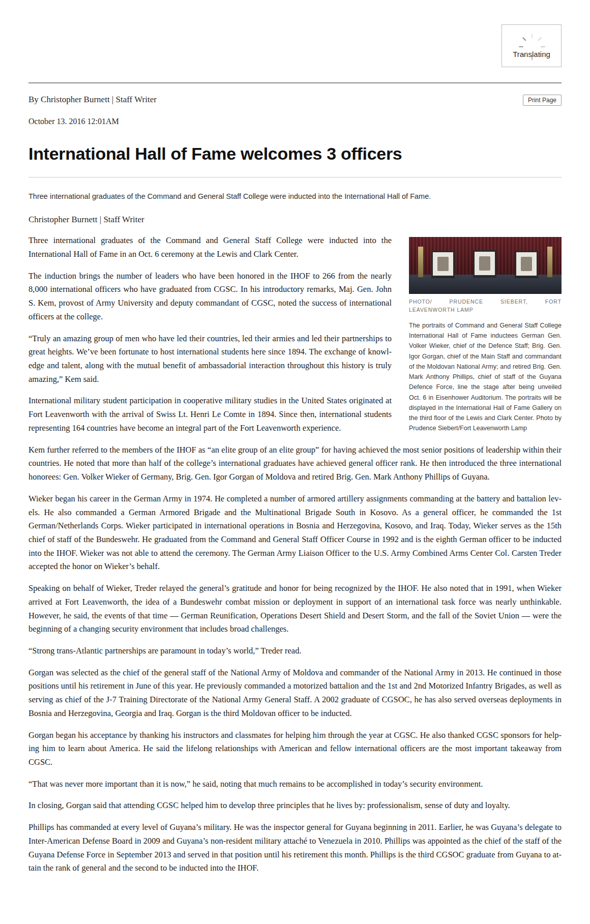Translating
By Christopher Burnett | Staff Writer
Print Page
October 13. 2016 12:01AM
International Hall of Fame welcomes 3 officers
Three international graduates of the Command and General Staff College were inducted into the International Hall of Fame.
Christopher Burnett | Staff Writer
Photo/ Prudence Siebert, Fort Leavenworth Lamp
The portraits of Command and General Staff College International Hall of Fame inductees German Gen. Volker Wieker, chief of the Defence Staff; Brig. Gen. Igor Gorgan, chief of the Main Staff and commandant of the Moldovan National Army; and retired Brig. Gen. Mark Anthony Phillips, chief of staff of the Guyana Defence Force, line the stage after being unveiled Oct. 6 in Eisenhower Auditorium. The portraits will be displayed in the International Hall of Fame Gallery on the third floor of the Lewis and Clark Center. Photo by Prudence Siebert/Fort Leavenworth Lamp
Three international graduates of the Command and General Staff College were inducted into the International Hall of Fame in an Oct. 6 ceremony at the Lewis and Clark Center.
The induction brings the number of leaders who have been honored in the IHOF to 266 from the nearly 8,000 international officers who have graduated from CGSC. In his introductory remarks, Maj. Gen. John S. Kem, provost of Army University and deputy commandant of CGSC, noted the success of international officers at the college.
“Truly an amazing group of men who have led their countries, led their armies and led their partnerships to great heights. We’ve been fortunate to host international students here since 1894. The exchange of knowledge and talent, along with the mutual benefit of ambassadorial interaction throughout this history is truly amazing,” Kem said.
International military student participation in cooperative military studies in the United States originated at Fort Leavenworth with the arrival of Swiss Lt. Henri Le Comte in 1894. Since then, international students representing 164 countries have become an integral part of the Fort Leavenworth experience.
Kem further referred to the members of the IHOF as “an elite group of an elite group” for having achieved the most senior positions of leadership within their countries. He noted that more than half of the college’s international graduates have achieved general officer rank. He then introduced the three international honorees: Gen. Volker Wieker of Germany, Brig. Gen. Igor Gorgan of Moldova and retired Brig. Gen. Mark Anthony Phillips of Guyana.
Wieker began his career in the German Army in 1974. He completed a number of armored artillery assignments commanding at the battery and battalion levels. He also commanded a German Armored Brigade and the Multinational Brigade South in Kosovo. As a general officer, he commanded the 1st German/Netherlands Corps. Wieker participated in international operations in Bosnia and Herzegovina, Kosovo, and Iraq. Today, Wieker serves as the 15th chief of staff of the Bundeswehr. He graduated from the Command and General Staff Officer Course in 1992 and is the eighth German officer to be inducted into the IHOF. Wieker was not able to attend the ceremony. The German Army Liaison Officer to the U.S. Army Combined Arms Center Col. Carsten Treder accepted the honor on Wieker’s behalf.
Speaking on behalf of Wieker, Treder relayed the general’s gratitude and honor for being recognized by the IHOF. He also noted that in 1991, when Wieker arrived at Fort Leavenworth, the idea of a Bundeswehr combat mission or deployment in support of an international task force was nearly unthinkable. However, he said, the events of that time — German Reunification, Operations Desert Shield and Desert Storm, and the fall of the Soviet Union — were the beginning of a changing security environment that includes broad challenges.
“Strong trans-Atlantic partnerships are paramount in today’s world,” Treder read.
Gorgan was selected as the chief of the general staff of the National Army of Moldova and commander of the National Army in 2013. He continued in those positions until his retirement in June of this year. He previously commanded a motorized battalion and the 1st and 2nd Motorized Infantry Brigades, as well as serving as chief of the J-7 Training Directorate of the National Army General Staff. A 2002 graduate of CGSOC, he has also served overseas deployments in Bosnia and Herzegovina, Georgia and Iraq. Gorgan is the third Moldovan officer to be inducted.
Gorgan began his acceptance by thanking his instructors and classmates for helping him through the year at CGSC. He also thanked CGSC sponsors for helping him to learn about America. He said the lifelong relationships with American and fellow international officers are the most important takeaway from CGSC.
“That was never more important than it is now,” he said, noting that much remains to be accomplished in today’s security environment.
In closing, Gorgan said that attending CGSC helped him to develop three principles that he lives by: professionalism, sense of duty and loyalty.
Phillips has commanded at every level of Guyana’s military. He was the inspector general for Guyana beginning in 2011. Earlier, he was Guyana’s delegate to Inter-American Defense Board in 2009 and Guyana’s non-resident military attaché to Venezuela in 2010. Phillips was appointed as the chief of the staff of the Guyana Defense Force in September 2013 and served in that position until his retirement this month. Phillips is the third CGSOC graduate from Guyana to attain the rank of general and the second to be inducted into the IHOF.